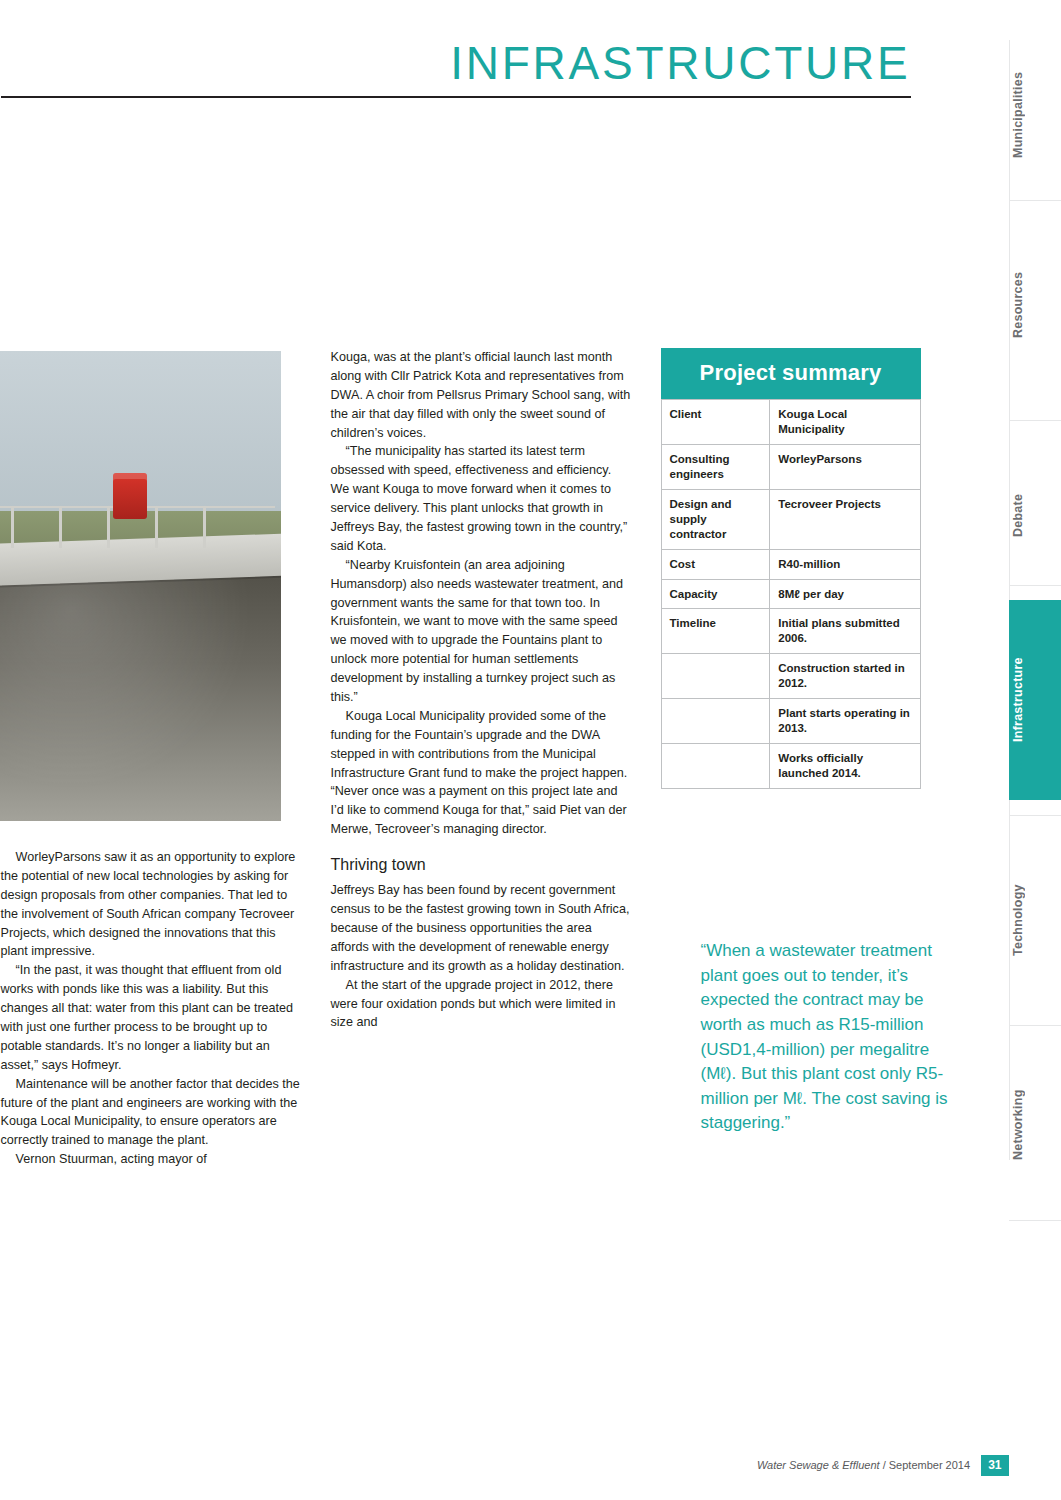Municipalities
Resources
Debate
Infrastructure
Technology
Networking
INFRASTRUCTURE
All pictures by Frances Ringwood
WorleyParsons saw it as an opportunity to explore the potential of new local technologies by asking for design proposals from other companies. That led to the involvement of South African company Tecroveer Projects, which designed the innovations that this plant impressive.
“In the past, it was thought that effluent from old works with ponds like this was a liability. But this changes all that: water from this plant can be treated with just one further process to be brought up to potable standards. It’s no longer a liability but an asset,” says Hofmeyr.
Maintenance will be another factor that decides the future of the plant and engineers are working with the Kouga Local Municipality, to ensure operators are correctly trained to manage the plant.
Vernon Stuurman, acting mayor of
Kouga, was at the plant’s official launch last month along with Cllr Patrick Kota and representatives from DWA. A choir from Pellsrus Primary School sang, with the air that day filled with only the sweet sound of children’s voices.
“The municipality has started its latest term obsessed with speed, effectiveness and efficiency. We want Kouga to move forward when it comes to service delivery. This plant unlocks that growth in Jeffreys Bay, the fastest growing town in the country,” said Kota.
“Nearby Kruisfontein (an area adjoining Humansdorp) also needs wastewater treatment, and government wants the same for that town too. In Kruisfontein, we want to move with the same speed we moved with to upgrade the Fountains plant to unlock more potential for human settlements development by installing a turnkey project such as this.”
Kouga Local Municipality provided some of the funding for the Fountain’s upgrade and the DWA stepped in with contributions from the Municipal Infrastructure Grant fund to make the project happen. “Never once was a payment on this project late and I’d like to commend Kouga for that,” said Piet van der Merwe, Tecroveer’s managing director.
Thriving town
Jeffreys Bay has been found by recent government census to be the fastest growing town in South Africa, because of the business opportunities the area affords with the development of renewable energy infrastructure and its growth as a holiday destination.
At the start of the upgrade project in 2012, there were four oxidation ponds but which were limited in size and
Project summary
| Client | Kouga Local Municipality |
| Consulting engineers | WorleyParsons |
| Design and supply contractor | Tecroveer Projects |
| Cost | R40-million |
| Capacity | 8Mℓ per day |
| Timeline | Initial plans submitted 2006. |
| | Construction started in 2012. |
| | Plant starts operating in 2013. |
| | Works officially launched 2014. |
“When a wastewater treatment plant goes out to tender, it’s expected the contract may be worth as much as R15-million (USD1,4-million) per megalitre (Mℓ). But this plant cost only R5-million per Mℓ. The cost saving is staggering.”
Water Sewage & Effluent / September 2014 31